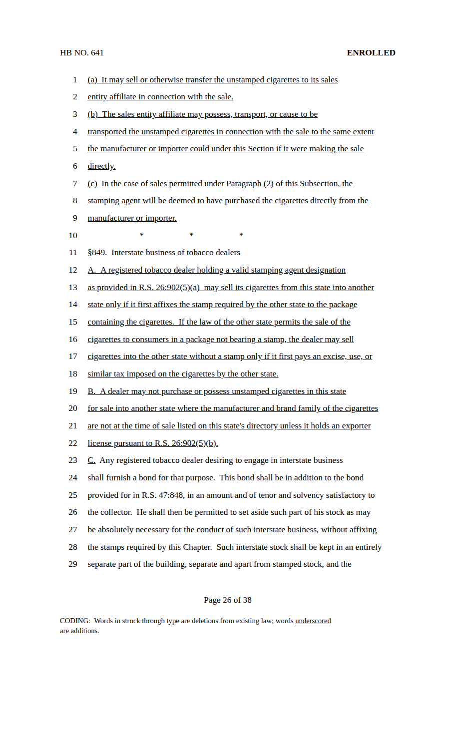HB NO. 641 ENROLLED
(a) It may sell or otherwise transfer the unstamped cigarettes to its sales
entity affiliate in connection with the sale.
(b) The sales entity affiliate may possess, transport, or cause to be
transported the unstamped cigarettes in connection with the sale to the same extent
the manufacturer or importer could under this Section if it were making the sale
directly.
(c) In the case of sales permitted under Paragraph (2) of this Subsection, the
stamping agent will be deemed to have purchased the cigarettes directly from the
manufacturer or importer.
* * *
§849. Interstate business of tobacco dealers
A. A registered tobacco dealer holding a valid stamping agent designation
as provided in R.S. 26:902(5)(a) may sell its cigarettes from this state into another
state only if it first affixes the stamp required by the other state to the package
containing the cigarettes. If the law of the other state permits the sale of the
cigarettes to consumers in a package not bearing a stamp, the dealer may sell
cigarettes into the other state without a stamp only if it first pays an excise, use, or
similar tax imposed on the cigarettes by the other state.
B. A dealer may not purchase or possess unstamped cigarettes in this state
for sale into another state where the manufacturer and brand family of the cigarettes
are not at the time of sale listed on this state's directory unless it holds an exporter
license pursuant to R.S. 26:902(5)(b).
C. Any registered tobacco dealer desiring to engage in interstate business
shall furnish a bond for that purpose. This bond shall be in addition to the bond
provided for in R.S. 47:848, in an amount and of tenor and solvency satisfactory to
the collector. He shall then be permitted to set aside such part of his stock as may
be absolutely necessary for the conduct of such interstate business, without affixing
the stamps required by this Chapter. Such interstate stock shall be kept in an entirely
separate part of the building, separate and apart from stamped stock, and the
Page 26 of 38
CODING: Words in struck through type are deletions from existing law; words underscored
are additions.